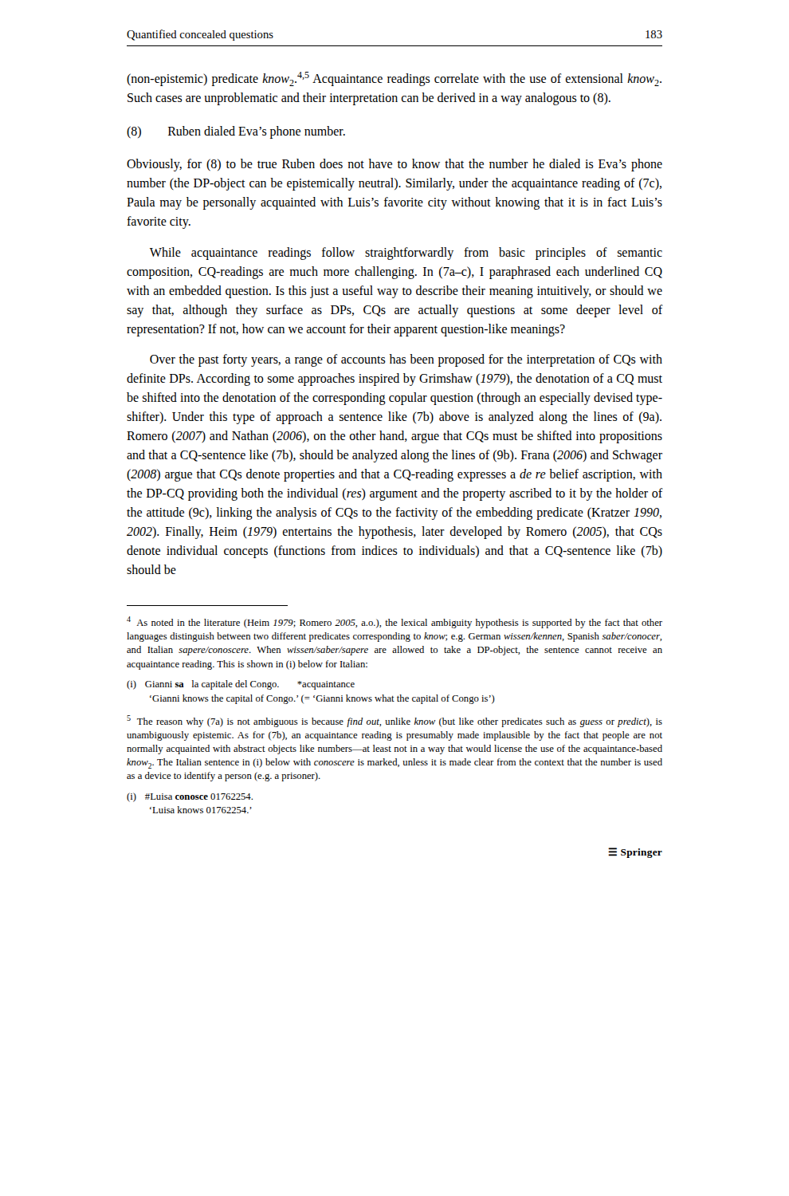Quantified concealed questions 183
(non-epistemic) predicate know2.4,5 Acquaintance readings correlate with the use of extensional know2. Such cases are unproblematic and their interpretation can be derived in a way analogous to (8).
(8) Ruben dialed Eva’s phone number.
Obviously, for (8) to be true Ruben does not have to know that the number he dialed is Eva’s phone number (the DP-object can be epistemically neutral). Similarly, under the acquaintance reading of (7c), Paula may be personally acquainted with Luis’s favorite city without knowing that it is in fact Luis’s favorite city.
While acquaintance readings follow straightforwardly from basic principles of semantic composition, CQ-readings are much more challenging. In (7a–c), I paraphrased each underlined CQ with an embedded question. Is this just a useful way to describe their meaning intuitively, or should we say that, although they surface as DPs, CQs are actually questions at some deeper level of representation? If not, how can we account for their apparent question-like meanings?
Over the past forty years, a range of accounts has been proposed for the interpretation of CQs with definite DPs. According to some approaches inspired by Grimshaw (1979), the denotation of a CQ must be shifted into the denotation of the corresponding copular question (through an especially devised type-shifter). Under this type of approach a sentence like (7b) above is analyzed along the lines of (9a). Romero (2007) and Nathan (2006), on the other hand, argue that CQs must be shifted into propositions and that a CQ-sentence like (7b), should be analyzed along the lines of (9b). Frana (2006) and Schwager (2008) argue that CQs denote properties and that a CQ-reading expresses a de re belief ascription, with the DP-CQ providing both the individual (res) argument and the property ascribed to it by the holder of the attitude (9c), linking the analysis of CQs to the factivity of the embedding predicate (Kratzer 1990, 2002). Finally, Heim (1979) entertains the hypothesis, later developed by Romero (2005), that CQs denote individual concepts (functions from indices to individuals) and that a CQ-sentence like (7b) should be
4 As noted in the literature (Heim 1979; Romero 2005, a.o.), the lexical ambiguity hypothesis is supported by the fact that other languages distinguish between two different predicates corresponding to know; e.g. German wissen/kennen, Spanish saber/conocer, and Italian sapere/conoscere. When wissen/saber/sapere are allowed to take a DP-object, the sentence cannot receive an acquaintance reading. This is shown in (i) below for Italian:
(i) Gianni sa la capitale del Congo. *acquaintance ‘Gianni knows the capital of Congo.’ (= ‘Gianni knows what the capital of Congo is’)
5 The reason why (7a) is not ambiguous is because find out, unlike know (but like other predicates such as guess or predict), is unambiguously epistemic. As for (7b), an acquaintance reading is presumably made implausible by the fact that people are not normally acquainted with abstract objects like numbers—at least not in a way that would license the use of the acquaintance-based know2. The Italian sentence in (i) below with conoscere is marked, unless it is made clear from the context that the number is used as a device to identify a person (e.g. a prisoner).
(i)#Luisa conosce 01762254. ‘Luisa knows 01762254.’
☰ Springer